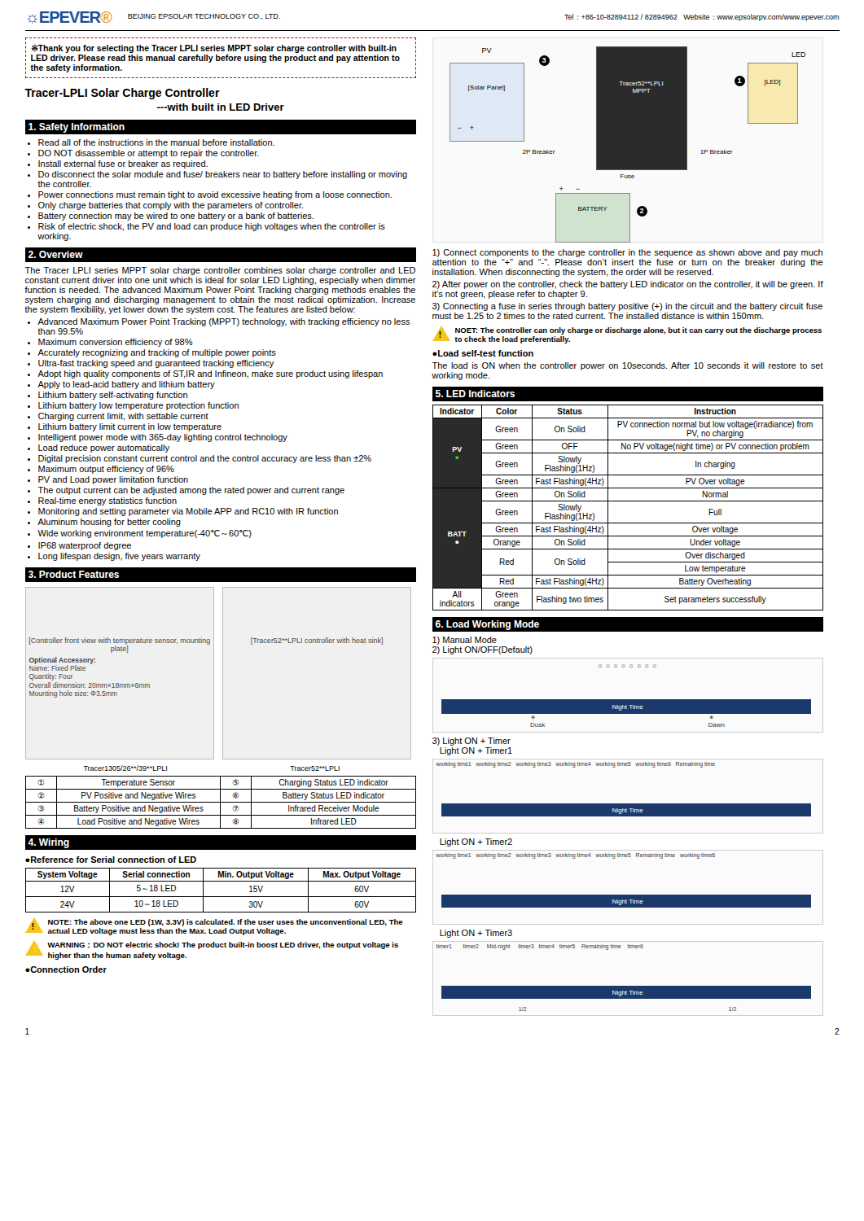☼EPEVER®
BEIJING EPSOLAR TECHNOLOGY CO., LTD. Tel：+86-10-82894112 / 82894962 Website：www.epsolarpv.com/www.epever.com
※Thank you for selecting the Tracer LPLI series MPPT solar charge controller with built-in LED driver. Please read this manual carefully before using the product and pay attention to the safety information.
Tracer-LPLI Solar Charge Controller
---with built in LED Driver
1. Safety Information
Read all of the instructions in the manual before installation.
DO NOT disassemble or attempt to repair the controller.
Install external fuse or breaker as required.
Do disconnect the solar module and fuse/ breakers near to battery before installing or moving the controller.
Power connections must remain tight to avoid excessive heating from a loose connection.
Only charge batteries that comply with the parameters of controller.
Battery connection may be wired to one battery or a bank of batteries.
Risk of electric shock, the PV and load can produce high voltages when the controller is working.
2. Overview
The Tracer LPLI series MPPT solar charge controller combines solar charge controller and LED constant current driver into one unit which is ideal for solar LED Lighting, especially when dimmer function is needed. The advanced Maximum Power Point Tracking charging methods enables the system charging and discharging management to obtain the most radical optimization. Increase the system flexibility, yet lower down the system cost. The features are listed below:
Advanced Maximum Power Point Tracking (MPPT) technology, with tracking efficiency no less than 99.5%
Maximum conversion efficiency of 98%
Accurately recognizing and tracking of multiple power points
Ultra-fast tracking speed and guaranteed tracking efficiency
Adopt high quality components of ST,IR and Infineon, make sure product using lifespan
Apply to lead-acid battery and lithium battery
Lithium battery self-activating function
Lithium battery low temperature protection function
Charging current limit, with settable current
Lithium battery limit current in low temperature
Intelligent power mode with 365-day lighting control technology
Load reduce power automatically
Digital precision constant current control and the control accuracy are less than ±2%
Maximum output efficiency of 96%
PV and Load power limitation function
The output current can be adjusted among the rated power and current range
Real-time energy statistics function
Monitoring and setting parameter via Mobile APP and RC10 with IR function
Aluminum housing for better cooling
Wide working environment temperature(-40℃～60℃)
IP68 waterproof degree
Long lifespan design, five years warranty
3. Product Features
[Controller front view with temperature sensor, mounting plate]
Optional Accessory:
Name: Fixed Plate
Quantity: Four
Overall dimension: 20mm×18mm×6mm
Mounting hole size: Φ3.5mm
[Tracer52**LPLI controller with heat sink]
Tracer1305/26**/39**LPLI Tracer52**LPLI
| ① | Temperature Sensor | ⑤ | Charging Status LED indicator |
| ② | PV Positive and Negative Wires | ⑥ | Battery Status LED indicator |
| ③ | Battery Positive and Negative Wires | ⑦ | Infrared Receiver Module |
| ④ | Load Positive and Negative Wires | ⑧ | Infrared LED |
4. Wiring
Reference for Serial connection of LED
| System Voltage | Serial connection | Min. Output Voltage | Max. Output Voltage |
| --- | --- | --- | --- |
| 12V | 5～18 LED | 15V | 60V |
| 24V | 10～18 LED | 30V | 60V |
NOTE: The above one LED (1W, 3.3V) is calculated. If the user uses the unconventional LED, The actual LED voltage must less than the Max. Load Output Voltage.
WARNING：DO NOT electric shock! The product built-in boost LED driver, the output voltage is higher than the human safety voltage.
Connection Order
PV
[Solar Panel]
− +
3
Tracer52**LPLI
MPPT
[LED]
1
LED
2P Breaker
1P Breaker
Fuse
BATTERY
2
+ −
1) Connect components to the charge controller in the sequence as shown above and pay much attention to the “+” and “-”. Please don’t insert the fuse or turn on the breaker during the installation. When disconnecting the system, the order will be reserved.
2) After power on the controller, check the battery LED indicator on the controller, it will be green. If it’s not green, please refer to chapter 9.
3) Connecting a fuse in series through battery positive (+) in the circuit and the battery circuit fuse must be 1.25 to 2 times to the rated current. The installed distance is within 150mm.
NOET: The controller can only charge or discharge alone, but it can carry out the discharge process to check the load preferentially.
Load self-test function
The load is ON when the controller power on 10seconds. After 10 seconds it will restore to set working mode.
5. LED Indicators
| Indicator | Color | Status | Instruction |
| --- | --- | --- | --- |
| PV ● | Green | On Solid | PV connection normal but low voltage(irradiance) from PV, no charging |
| Green | OFF | No PV voltage(night time) or PV connection problem |
| Green | Slowly Flashing(1Hz) | In charging |
| Green | Fast Flashing(4Hz) | PV Over voltage |
| BATT ● | Green | On Solid | Normal |
| Green | Slowly Flashing(1Hz) | Full |
| Green | Fast Flashing(4Hz) | Over voltage |
| Orange | On Solid | Under voltage |
| Red | On Solid | Over discharged |
| Low temperature |
| Red | Fast Flashing(4Hz) | Battery Overheating |
| All indicators | Green orange | Flashing two times | Set parameters successfully |
6. Load Working Mode
1) Manual Mode
2) Light ON/OFF(Default)
☼ ☼ ☼ ☼ ☼ ☼ ☼ ☼
Night Time
☀
Dusk
☀
Dawn
3) Light ON + Timer
Light ON + Timer1
working time1 working time2 working time3 working time4 working time5 working time6 Remaining time
Night Time
Light ON + Timer2
working time1 working time2 working time3 working time4 working time5 Remaining time working time6
Night Time
Light ON + Timer3
timer1 timer2 Mid-night timer3 timer4 timer5 Remaining time timer6
Night Time
1/2
1/2
1 2